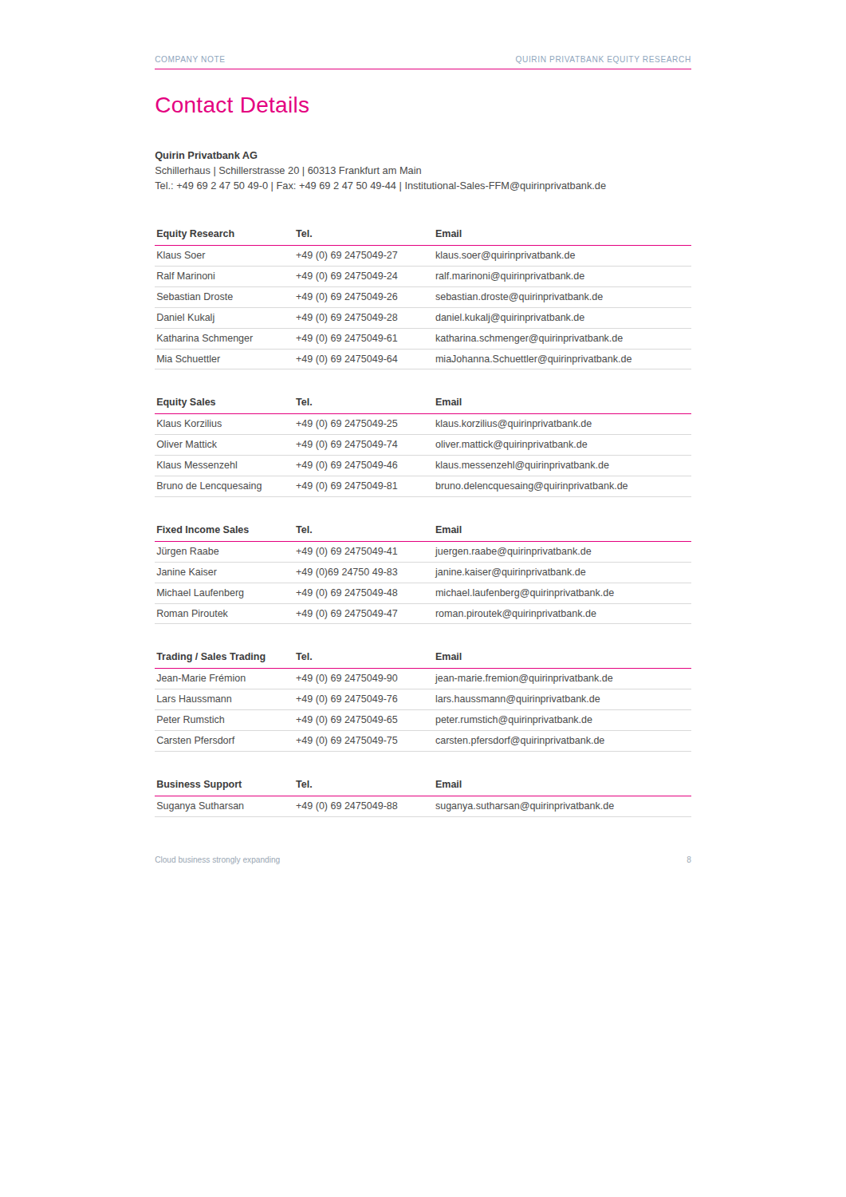Company Note
Quirin Privatbank Equity Research
Contact Details
Quirin Privatbank AG
Schillerhaus | Schillerstrasse 20 | 60313 Frankfurt am Main
Tel.: +49 69 2 47 50 49-0 | Fax: +49 69 2 47 50 49-44 | Institutional-Sales-FFM@quirinprivatbank.de
| Equity Research | Tel. | Email |
| --- | --- | --- |
| Klaus Soer | +49 (0) 69 2475049-27 | klaus.soer@quirinprivatbank.de |
| Ralf Marinoni | +49 (0) 69 2475049-24 | ralf.marinoni@quirinprivatbank.de |
| Sebastian Droste | +49 (0) 69 2475049-26 | sebastian.droste@quirinprivatbank.de |
| Daniel Kukalj | +49 (0) 69 2475049-28 | daniel.kukalj@quirinprivatbank.de |
| Katharina Schmenger | +49 (0) 69 2475049-61 | katharina.schmenger@quirinprivatbank.de |
| Mia Schuettler | +49 (0) 69 2475049-64 | miaJohanna.Schuettler@quirinprivatbank.de |
| Equity Sales | Tel. | Email |
| --- | --- | --- |
| Klaus Korzilius | +49 (0) 69 2475049-25 | klaus.korzilius@quirinprivatbank.de |
| Oliver Mattick | +49 (0) 69 2475049-74 | oliver.mattick@quirinprivatbank.de |
| Klaus Messenzehl | +49 (0) 69 2475049-46 | klaus.messenzehl@quirinprivatbank.de |
| Bruno de Lencquesaing | +49 (0) 69 2475049-81 | bruno.delencquesaing@quirinprivatbank.de |
| Fixed Income Sales | Tel. | Email |
| --- | --- | --- |
| Jürgen Raabe | +49 (0) 69 2475049-41 | juergen.raabe@quirinprivatbank.de |
| Janine Kaiser | +49 (0)69 24750 49-83 | janine.kaiser@quirinprivatbank.de |
| Michael Laufenberg | +49 (0) 69 2475049-48 | michael.laufenberg@quirinprivatbank.de |
| Roman Piroutek | +49 (0) 69 2475049-47 | roman.piroutek@quirinprivatbank.de |
| Trading / Sales Trading | Tel. | Email |
| --- | --- | --- |
| Jean-Marie Frémion | +49 (0) 69 2475049-90 | jean-marie.fremion@quirinprivatbank.de |
| Lars Haussmann | +49 (0) 69 2475049-76 | lars.haussmann@quirinprivatbank.de |
| Peter Rumstich | +49 (0) 69 2475049-65 | peter.rumstich@quirinprivatbank.de |
| Carsten Pfersdorf | +49 (0) 69 2475049-75 | carsten.pfersdorf@quirinprivatbank.de |
| Business Support | Tel. | Email |
| --- | --- | --- |
| Suganya Sutharsan | +49 (0) 69 2475049-88 | suganya.sutharsan@quirinprivatbank.de |
Cloud business strongly expanding
8